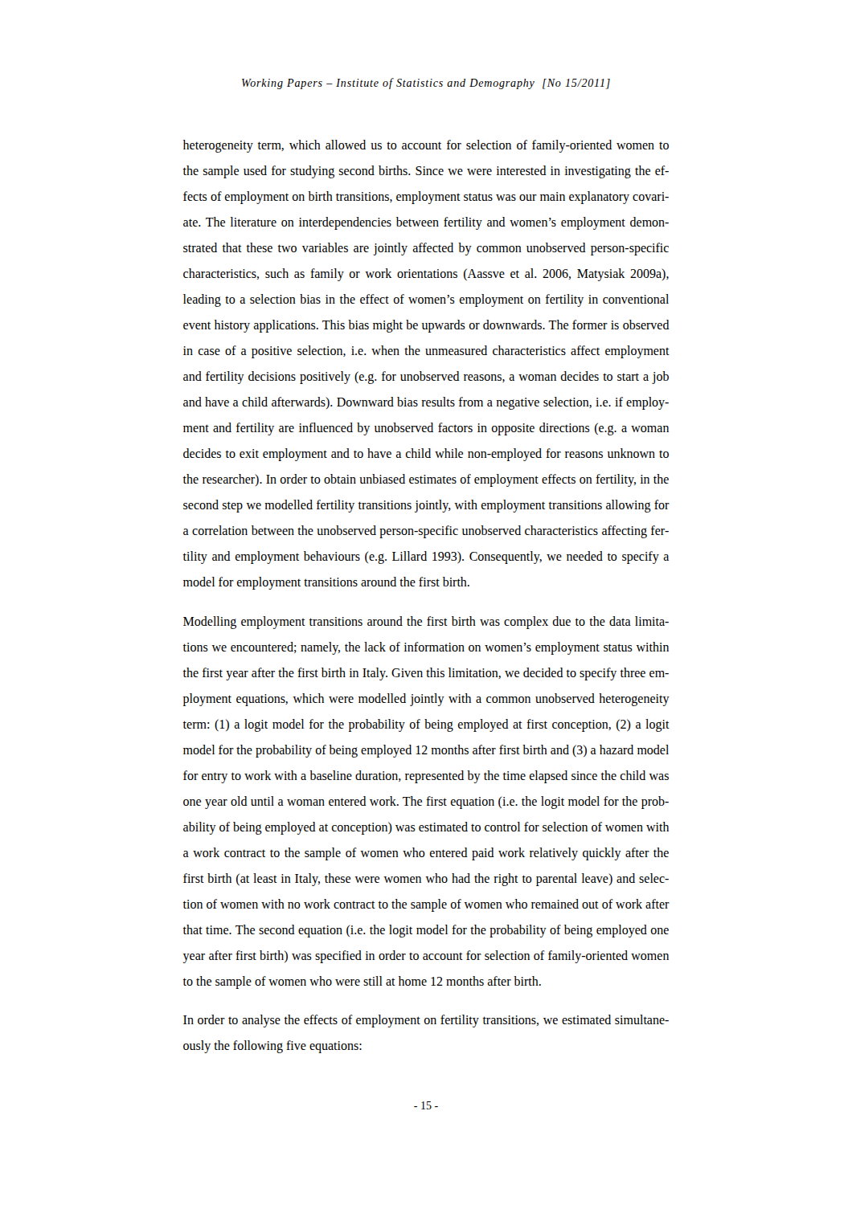Working Papers – Institute of Statistics and Demography [No 15/2011]
heterogeneity term, which allowed us to account for selection of family-oriented women to the sample used for studying second births. Since we were interested in investigating the effects of employment on birth transitions, employment status was our main explanatory covariate. The literature on interdependencies between fertility and women’s employment demonstrated that these two variables are jointly affected by common unobserved person-specific characteristics, such as family or work orientations (Aassve et al. 2006, Matysiak 2009a), leading to a selection bias in the effect of women’s employment on fertility in conventional event history applications. This bias might be upwards or downwards. The former is observed in case of a positive selection, i.e. when the unmeasured characteristics affect employment and fertility decisions positively (e.g. for unobserved reasons, a woman decides to start a job and have a child afterwards). Downward bias results from a negative selection, i.e. if employment and fertility are influenced by unobserved factors in opposite directions (e.g. a woman decides to exit employment and to have a child while non-employed for reasons unknown to the researcher). In order to obtain unbiased estimates of employment effects on fertility, in the second step we modelled fertility transitions jointly, with employment transitions allowing for a correlation between the unobserved person-specific unobserved characteristics affecting fertility and employment behaviours (e.g. Lillard 1993). Consequently, we needed to specify a model for employment transitions around the first birth.
Modelling employment transitions around the first birth was complex due to the data limitations we encountered; namely, the lack of information on women’s employment status within the first year after the first birth in Italy. Given this limitation, we decided to specify three employment equations, which were modelled jointly with a common unobserved heterogeneity term: (1) a logit model for the probability of being employed at first conception, (2) a logit model for the probability of being employed 12 months after first birth and (3) a hazard model for entry to work with a baseline duration, represented by the time elapsed since the child was one year old until a woman entered work. The first equation (i.e. the logit model for the probability of being employed at conception) was estimated to control for selection of women with a work contract to the sample of women who entered paid work relatively quickly after the first birth (at least in Italy, these were women who had the right to parental leave) and selection of women with no work contract to the sample of women who remained out of work after that time. The second equation (i.e. the logit model for the probability of being employed one year after first birth) was specified in order to account for selection of family-oriented women to the sample of women who were still at home 12 months after birth.
In order to analyse the effects of employment on fertility transitions, we estimated simultaneously the following five equations:
- 15 -